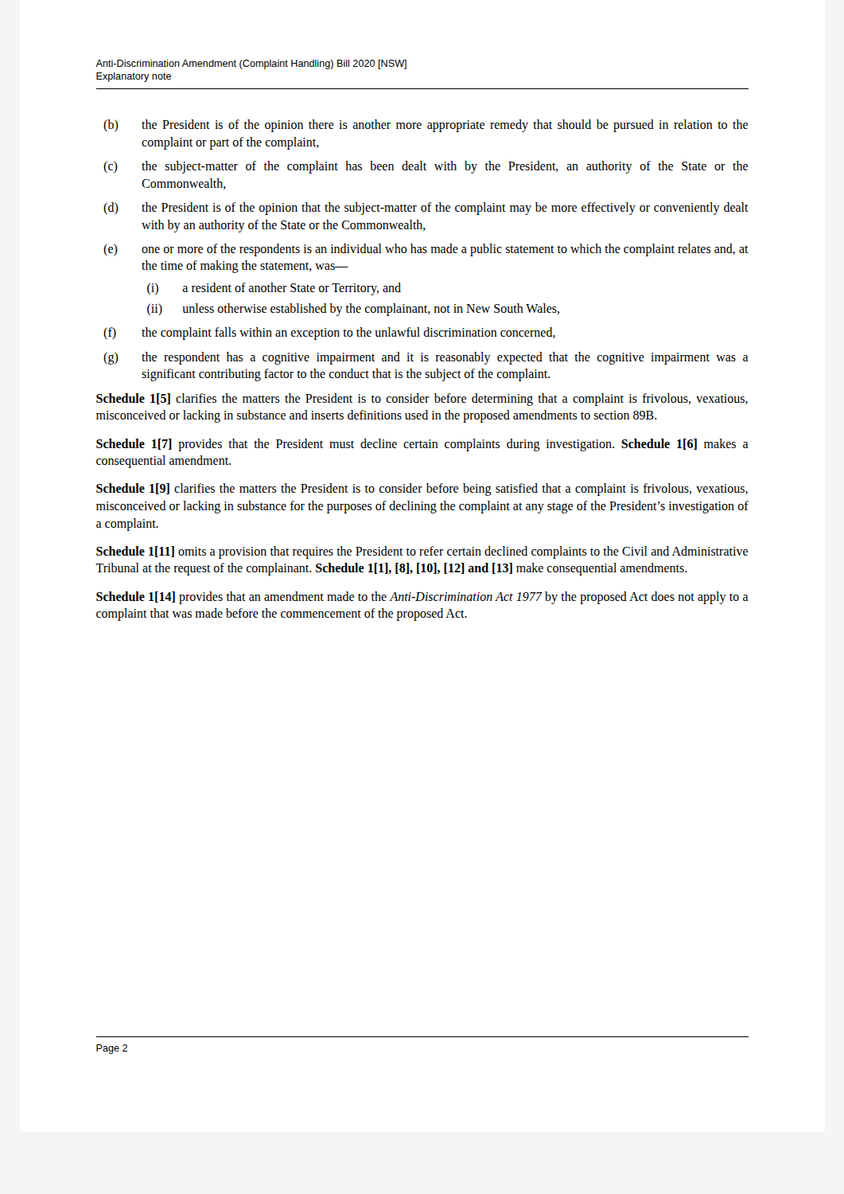Anti-Discrimination Amendment (Complaint Handling) Bill 2020 [NSW] Explanatory note
(b) the President is of the opinion there is another more appropriate remedy that should be pursued in relation to the complaint or part of the complaint,
(c) the subject-matter of the complaint has been dealt with by the President, an authority of the State or the Commonwealth,
(d) the President is of the opinion that the subject-matter of the complaint may be more effectively or conveniently dealt with by an authority of the State or the Commonwealth,
(e) one or more of the respondents is an individual who has made a public statement to which the complaint relates and, at the time of making the statement, was—
(i) a resident of another State or Territory, and
(ii) unless otherwise established by the complainant, not in New South Wales,
(f) the complaint falls within an exception to the unlawful discrimination concerned,
(g) the respondent has a cognitive impairment and it is reasonably expected that the cognitive impairment was a significant contributing factor to the conduct that is the subject of the complaint.
Schedule 1[5] clarifies the matters the President is to consider before determining that a complaint is frivolous, vexatious, misconceived or lacking in substance and inserts definitions used in the proposed amendments to section 89B.
Schedule 1[7] provides that the President must decline certain complaints during investigation. Schedule 1[6] makes a consequential amendment.
Schedule 1[9] clarifies the matters the President is to consider before being satisfied that a complaint is frivolous, vexatious, misconceived or lacking in substance for the purposes of declining the complaint at any stage of the President’s investigation of a complaint.
Schedule 1[11] omits a provision that requires the President to refer certain declined complaints to the Civil and Administrative Tribunal at the request of the complainant. Schedule 1[1], [8], [10], [12] and [13] make consequential amendments.
Schedule 1[14] provides that an amendment made to the Anti-Discrimination Act 1977 by the proposed Act does not apply to a complaint that was made before the commencement of the proposed Act.
Page 2